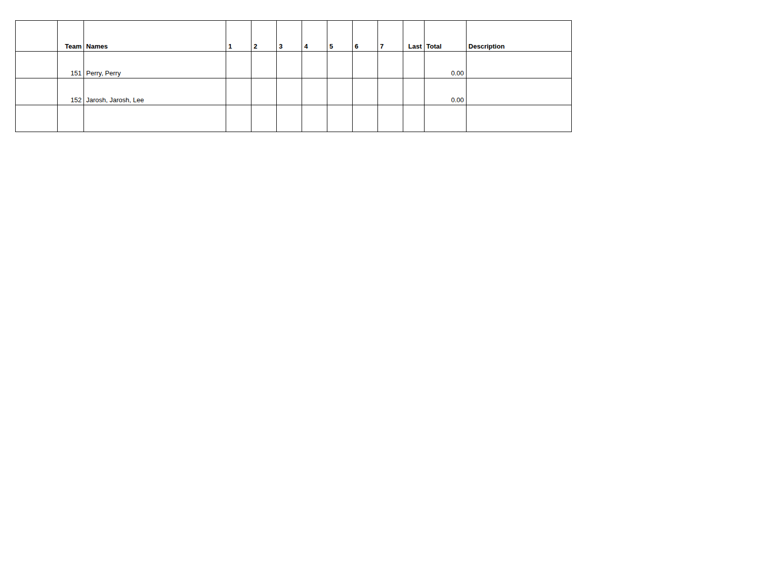| | Team | Names | 1 | 2 | 3 | 4 | 5 | 6 | 7 | Last | Total | Description |
| --- | --- | --- | --- | --- | --- | --- | --- | --- | --- | --- | --- | --- |
| | 151 | Perry, Perry | | | | | | | | | 0.00 | |
| | 152 | Jarosh, Jarosh, Lee | | | | | | | | | 0.00 | |